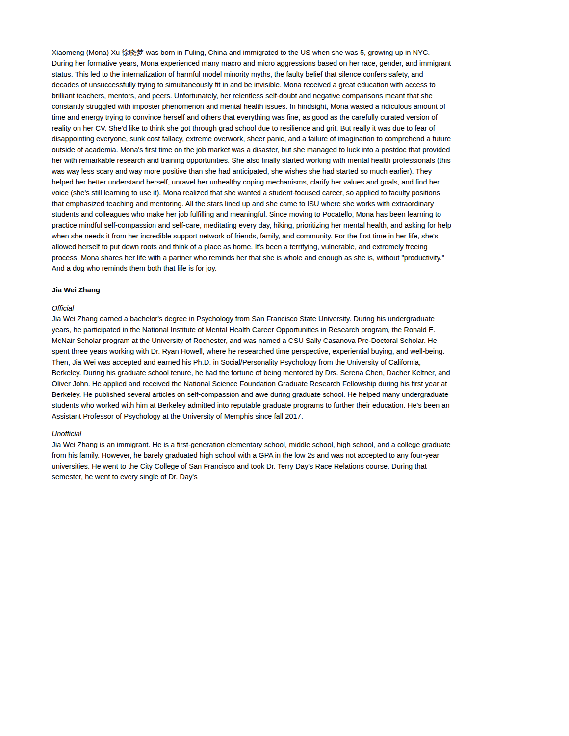Xiaomeng (Mona) Xu 徐晓梦 was born in Fuling, China and immigrated to the US when she was 5, growing up in NYC. During her formative years, Mona experienced many macro and micro aggressions based on her race, gender, and immigrant status. This led to the internalization of harmful model minority myths, the faulty belief that silence confers safety, and decades of unsuccessfully trying to simultaneously fit in and be invisible. Mona received a great education with access to brilliant teachers, mentors, and peers. Unfortunately, her relentless self-doubt and negative comparisons meant that she constantly struggled with imposter phenomenon and mental health issues. In hindsight, Mona wasted a ridiculous amount of time and energy trying to convince herself and others that everything was fine, as good as the carefully curated version of reality on her CV. She'd like to think she got through grad school due to resilience and grit. But really it was due to fear of disappointing everyone, sunk cost fallacy, extreme overwork, sheer panic, and a failure of imagination to comprehend a future outside of academia. Mona's first time on the job market was a disaster, but she managed to luck into a postdoc that provided her with remarkable research and training opportunities. She also finally started working with mental health professionals (this was way less scary and way more positive than she had anticipated, she wishes she had started so much earlier). They helped her better understand herself, unravel her unhealthy coping mechanisms, clarify her values and goals, and find her voice (she's still learning to use it). Mona realized that she wanted a student-focused career, so applied to faculty positions that emphasized teaching and mentoring. All the stars lined up and she came to ISU where she works with extraordinary students and colleagues who make her job fulfilling and meaningful. Since moving to Pocatello, Mona has been learning to practice mindful self-compassion and self-care, meditating every day, hiking, prioritizing her mental health, and asking for help when she needs it from her incredible support network of friends, family, and community. For the first time in her life, she's allowed herself to put down roots and think of a place as home. It's been a terrifying, vulnerable, and extremely freeing process. Mona shares her life with a partner who reminds her that she is whole and enough as she is, without "productivity." And a dog who reminds them both that life is for joy.
Jia Wei Zhang
Official
Jia Wei Zhang earned a bachelor's degree in Psychology from San Francisco State University. During his undergraduate years, he participated in the National Institute of Mental Health Career Opportunities in Research program, the Ronald E. McNair Scholar program at the University of Rochester, and was named a CSU Sally Casanova Pre-Doctoral Scholar. He spent three years working with Dr. Ryan Howell, where he researched time perspective, experiential buying, and well-being. Then, Jia Wei was accepted and earned his Ph.D. in Social/Personality Psychology from the University of California, Berkeley. During his graduate school tenure, he had the fortune of being mentored by Drs. Serena Chen, Dacher Keltner, and Oliver John. He applied and received the National Science Foundation Graduate Research Fellowship during his first year at Berkeley. He published several articles on self-compassion and awe during graduate school. He helped many undergraduate students who worked with him at Berkeley admitted into reputable graduate programs to further their education. He's been an Assistant Professor of Psychology at the University of Memphis since fall 2017.
Unofficial
Jia Wei Zhang is an immigrant. He is a first-generation elementary school, middle school, high school, and a college graduate from his family. However, he barely graduated high school with a GPA in the low 2s and was not accepted to any four-year universities. He went to the City College of San Francisco and took Dr. Terry Day's Race Relations course. During that semester, he went to every single of Dr. Day's